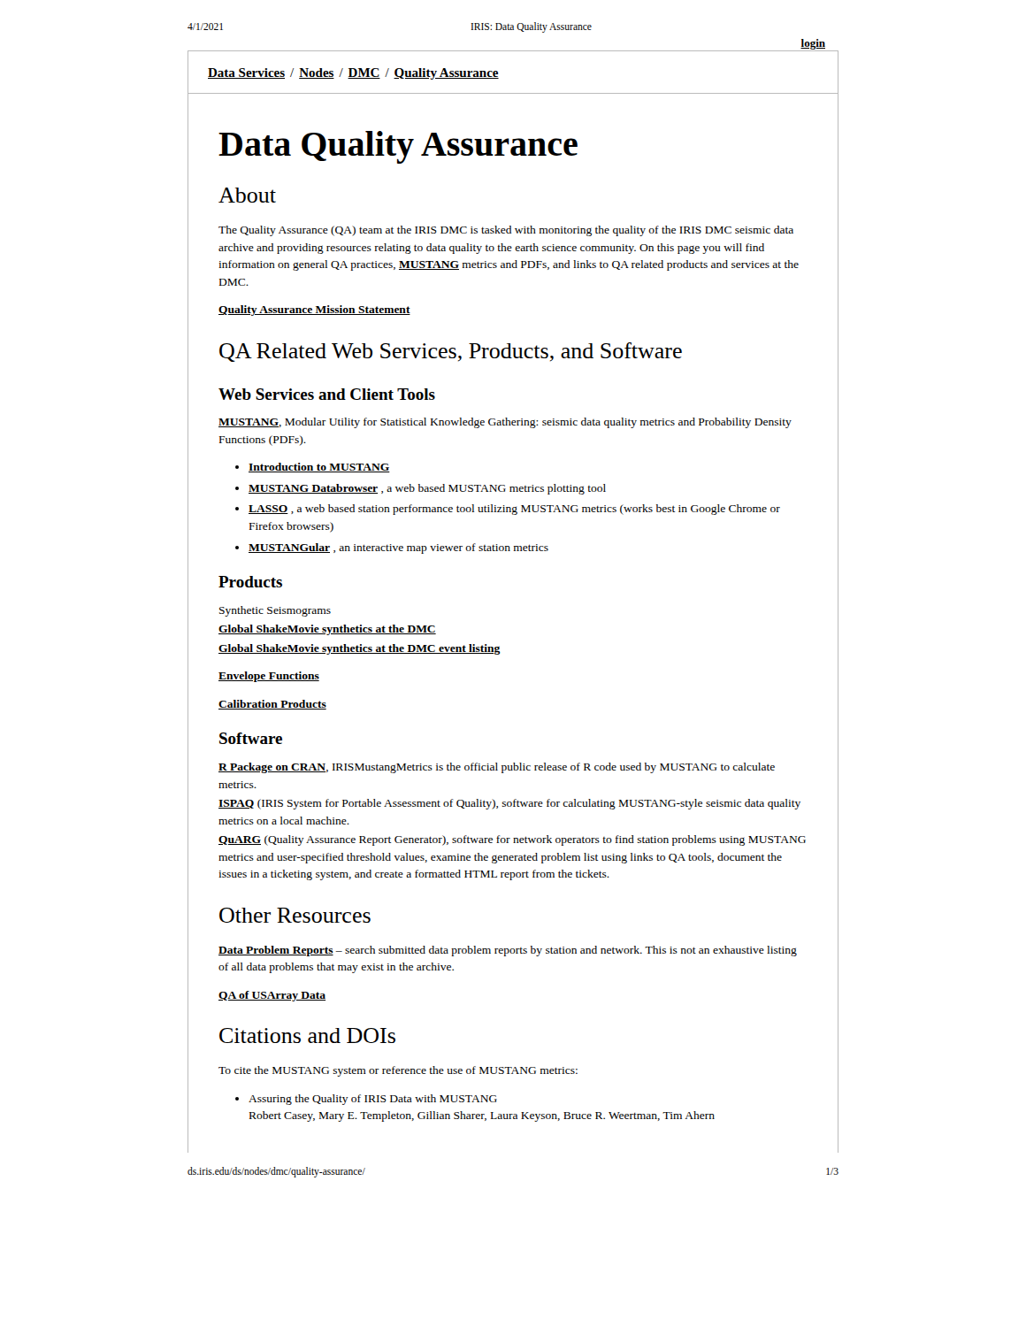4/1/2021
IRIS: Data Quality Assurance
login
Data Services/Nodes/DMC/Quality Assurance
Data Quality Assurance
About
The Quality Assurance (QA) team at the IRIS DMC is tasked with monitoring the quality of the IRIS DMC seismic data archive and providing resources relating to data quality to the earth science community. On this page you will find information on general QA practices, MUSTANG metrics and PDFs, and links to QA related products and services at the DMC.
Quality Assurance Mission Statement
QA Related Web Services, Products, and Software
Web Services and Client Tools
MUSTANG, Modular Utility for Statistical Knowledge Gathering: seismic data quality metrics and Probability Density Functions (PDFs).
Introduction to MUSTANG
MUSTANG Databrowser , a web based MUSTANG metrics plotting tool
LASSO , a web based station performance tool utilizing MUSTANG metrics (works best in Google Chrome or Firefox browsers)
MUSTANGular , an interactive map viewer of station metrics
Products
Synthetic Seismograms
Global ShakeMovie synthetics at the DMC
Global ShakeMovie synthetics at the DMC event listing
Envelope Functions
Calibration Products
Software
R Package on CRAN, IRISMustangMetrics is the official public release of R code used by MUSTANG to calculate metrics.
ISPAQ (IRIS System for Portable Assessment of Quality), software for calculating MUSTANG-style seismic data quality metrics on a local machine.
QuARG (Quality Assurance Report Generator), software for network operators to find station problems using MUSTANG metrics and user-specified threshold values, examine the generated problem list using links to QA tools, document the issues in a ticketing system, and create a formatted HTML report from the tickets.
Other Resources
Data Problem Reports – search submitted data problem reports by station and network. This is not an exhaustive listing of all data problems that may exist in the archive.
QA of USArray Data
Citations and DOIs
To cite the MUSTANG system or reference the use of MUSTANG metrics:
Assuring the Quality of IRIS Data with MUSTANG
Robert Casey, Mary E. Templeton, Gillian Sharer, Laura Keyson, Bruce R. Weertman, Tim Ahern
ds.iris.edu/ds/nodes/dmc/quality-assurance/
1/3